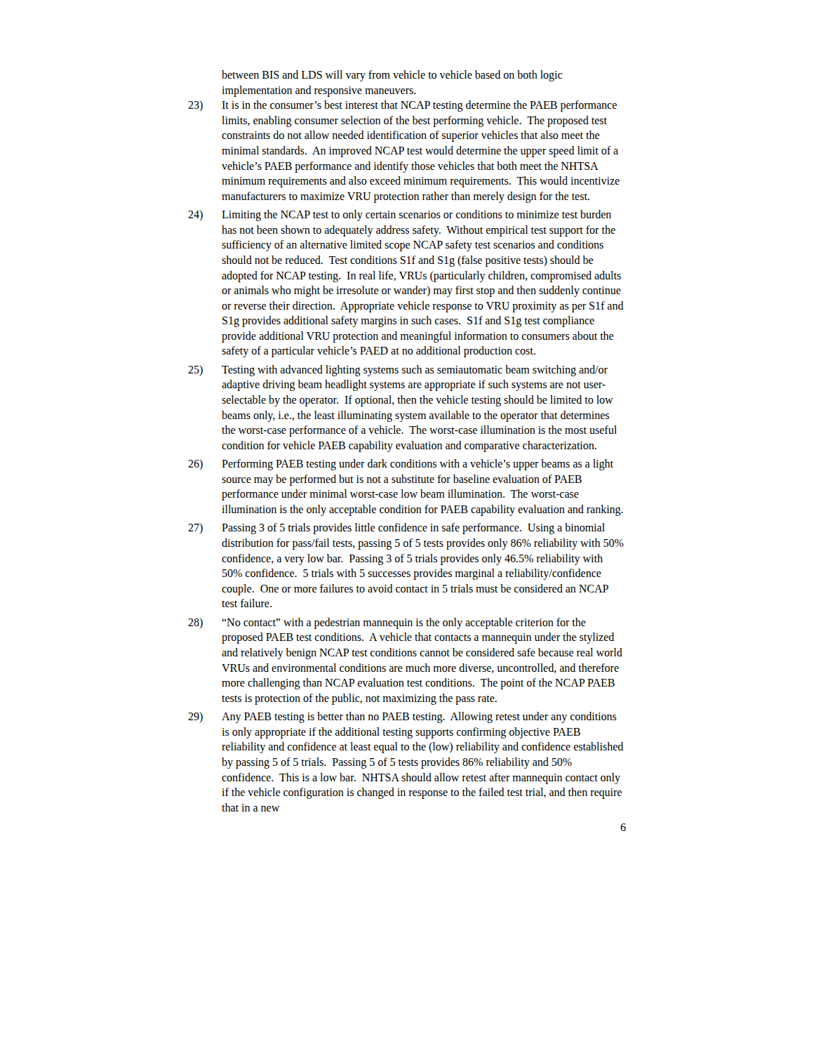between BIS and LDS will vary from vehicle to vehicle based on both logic implementation and responsive maneuvers.
23) It is in the consumer’s best interest that NCAP testing determine the PAEB performance limits, enabling consumer selection of the best performing vehicle. The proposed test constraints do not allow needed identification of superior vehicles that also meet the minimal standards. An improved NCAP test would determine the upper speed limit of a vehicle’s PAEB performance and identify those vehicles that both meet the NHTSA minimum requirements and also exceed minimum requirements. This would incentivize manufacturers to maximize VRU protection rather than merely design for the test.
24) Limiting the NCAP test to only certain scenarios or conditions to minimize test burden has not been shown to adequately address safety. Without empirical test support for the sufficiency of an alternative limited scope NCAP safety test scenarios and conditions should not be reduced. Test conditions S1f and S1g (false positive tests) should be adopted for NCAP testing. In real life, VRUs (particularly children, compromised adults or animals who might be irresolute or wander) may first stop and then suddenly continue or reverse their direction. Appropriate vehicle response to VRU proximity as per S1f and S1g provides additional safety margins in such cases. S1f and S1g test compliance provide additional VRU protection and meaningful information to consumers about the safety of a particular vehicle’s PAED at no additional production cost.
25) Testing with advanced lighting systems such as semiautomatic beam switching and/or adaptive driving beam headlight systems are appropriate if such systems are not user-selectable by the operator. If optional, then the vehicle testing should be limited to low beams only, i.e., the least illuminating system available to the operator that determines the worst-case performance of a vehicle. The worst-case illumination is the most useful condition for vehicle PAEB capability evaluation and comparative characterization.
26) Performing PAEB testing under dark conditions with a vehicle’s upper beams as a light source may be performed but is not a substitute for baseline evaluation of PAEB performance under minimal worst-case low beam illumination. The worst-case illumination is the only acceptable condition for PAEB capability evaluation and ranking.
27) Passing 3 of 5 trials provides little confidence in safe performance. Using a binomial distribution for pass/fail tests, passing 5 of 5 tests provides only 86% reliability with 50% confidence, a very low bar. Passing 3 of 5 trials provides only 46.5% reliability with 50% confidence. 5 trials with 5 successes provides marginal a reliability/confidence couple. One or more failures to avoid contact in 5 trials must be considered an NCAP test failure.
28)“No contact” with a pedestrian mannequin is the only acceptable criterion for the proposed PAEB test conditions. A vehicle that contacts a mannequin under the stylized and relatively benign NCAP test conditions cannot be considered safe because real world VRUs and environmental conditions are much more diverse, uncontrolled, and therefore more challenging than NCAP evaluation test conditions. The point of the NCAP PAEB tests is protection of the public, not maximizing the pass rate.
29) Any PAEB testing is better than no PAEB testing. Allowing retest under any conditions is only appropriate if the additional testing supports confirming objective PAEB reliability and confidence at least equal to the (low) reliability and confidence established by passing 5 of 5 trials. Passing 5 of 5 tests provides 86% reliability and 50% confidence. This is a low bar. NHTSA should allow retest after mannequin contact only if the vehicle configuration is changed in response to the failed test trial, and then require that in a new
6